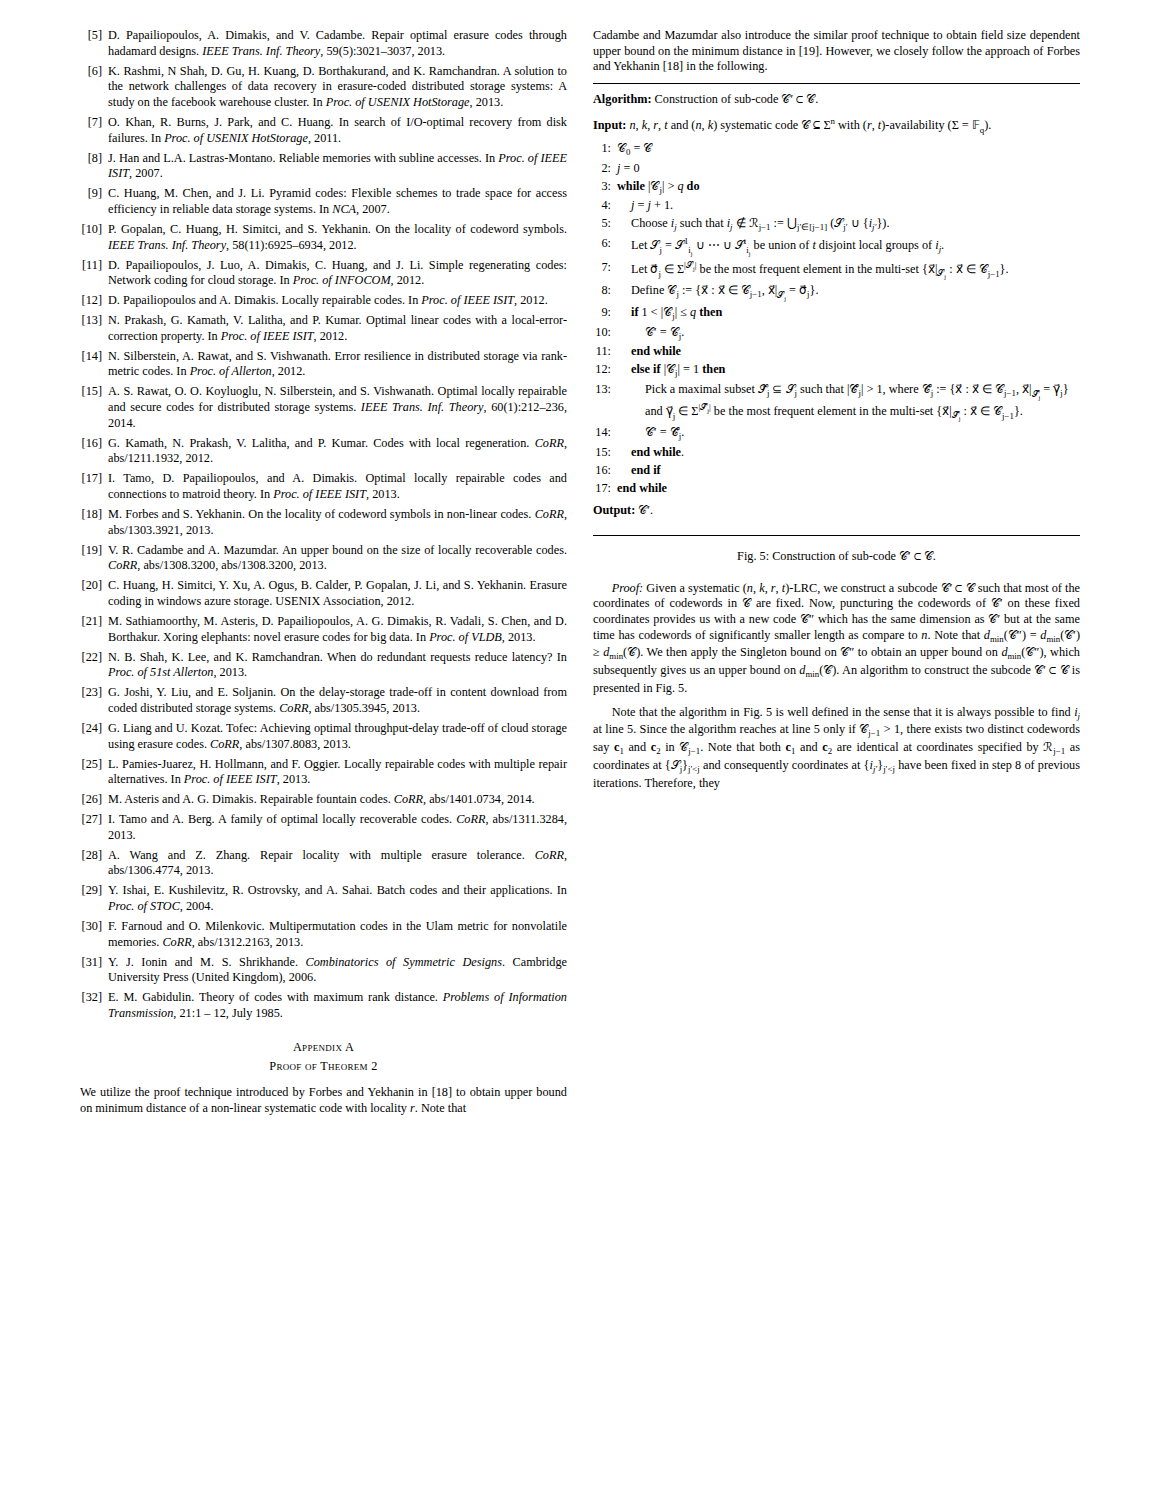[5] D. Papailiopoulos, A. Dimakis, and V. Cadambe. Repair optimal erasure codes through hadamard designs. IEEE Trans. Inf. Theory, 59(5):3021–3037, 2013.
[6] K. Rashmi, N Shah, D. Gu, H. Kuang, D. Borthakurand, and K. Ramchandran. A solution to the network challenges of data recovery in erasure-coded distributed storage systems: A study on the facebook warehouse cluster. In Proc. of USENIX HotStorage, 2013.
[7] O. Khan, R. Burns, J. Park, and C. Huang. In search of I/O-optimal recovery from disk failures. In Proc. of USENIX HotStorage, 2011.
[8] J. Han and L.A. Lastras-Montano. Reliable memories with subline accesses. In Proc. of IEEE ISIT, 2007.
[9] C. Huang, M. Chen, and J. Li. Pyramid codes: Flexible schemes to trade space for access efficiency in reliable data storage systems. In NCA, 2007.
[10] P. Gopalan, C. Huang, H. Simitci, and S. Yekhanin. On the locality of codeword symbols. IEEE Trans. Inf. Theory, 58(11):6925–6934, 2012.
[11] D. Papailiopoulos, J. Luo, A. Dimakis, C. Huang, and J. Li. Simple regenerating codes: Network coding for cloud storage. In Proc. of INFOCOM, 2012.
[12] D. Papailiopoulos and A. Dimakis. Locally repairable codes. In Proc. of IEEE ISIT, 2012.
[13] N. Prakash, G. Kamath, V. Lalitha, and P. Kumar. Optimal linear codes with a local-error-correction property. In Proc. of IEEE ISIT, 2012.
[14] N. Silberstein, A. Rawat, and S. Vishwanath. Error resilience in distributed storage via rank-metric codes. In Proc. of Allerton, 2012.
[15] A. S. Rawat, O. O. Koyluoglu, N. Silberstein, and S. Vishwanath. Optimal locally repairable and secure codes for distributed storage systems. IEEE Trans. Inf. Theory, 60(1):212–236, 2014.
[16] G. Kamath, N. Prakash, V. Lalitha, and P. Kumar. Codes with local regeneration. CoRR, abs/1211.1932, 2012.
[17] I. Tamo, D. Papailiopoulos, and A. Dimakis. Optimal locally repairable codes and connections to matroid theory. In Proc. of IEEE ISIT, 2013.
[18] M. Forbes and S. Yekhanin. On the locality of codeword symbols in non-linear codes. CoRR, abs/1303.3921, 2013.
[19] V. R. Cadambe and A. Mazumdar. An upper bound on the size of locally recoverable codes. CoRR, abs/1308.3200, abs/1308.3200, 2013.
[20] C. Huang, H. Simitci, Y. Xu, A. Ogus, B. Calder, P. Gopalan, J. Li, and S. Yekhanin. Erasure coding in windows azure storage. USENIX Association, 2012.
[21] M. Sathiamoorthy, M. Asteris, D. Papailiopoulos, A. G. Dimakis, R. Vadali, S. Chen, and D. Borthakur. Xoring elephants: novel erasure codes for big data. In Proc. of VLDB, 2013.
[22] N. B. Shah, K. Lee, and K. Ramchandran. When do redundant requests reduce latency? In Proc. of 51st Allerton, 2013.
[23] G. Joshi, Y. Liu, and E. Soljanin. On the delay-storage trade-off in content download from coded distributed storage systems. CoRR, abs/1305.3945, 2013.
[24] G. Liang and U. Kozat. Tofec: Achieving optimal throughput-delay trade-off of cloud storage using erasure codes. CoRR, abs/1307.8083, 2013.
[25] L. Pamies-Juarez, H. Hollmann, and F. Oggier. Locally repairable codes with multiple repair alternatives. In Proc. of IEEE ISIT, 2013.
[26] M. Asteris and A. G. Dimakis. Repairable fountain codes. CoRR, abs/1401.0734, 2014.
[27] I. Tamo and A. Berg. A family of optimal locally recoverable codes. CoRR, abs/1311.3284, 2013.
[28] A. Wang and Z. Zhang. Repair locality with multiple erasure tolerance. CoRR, abs/1306.4774, 2013.
[29] Y. Ishai, E. Kushilevitz, R. Ostrovsky, and A. Sahai. Batch codes and their applications. In Proc. of STOC, 2004.
[30] F. Farnoud and O. Milenkovic. Multipermutation codes in the Ulam metric for nonvolatile memories. CoRR, abs/1312.2163, 2013.
[31] Y. J. Ionin and M. S. Shrikhande. Combinatorics of Symmetric Designs. Cambridge University Press (United Kingdom), 2006.
[32] E. M. Gabidulin. Theory of codes with maximum rank distance. Problems of Information Transmission, 21:1 – 12, July 1985.
Appendix A
Proof of Theorem 2
We utilize the proof technique introduced by Forbes and Yekhanin in [18] to obtain upper bound on minimum distance of a non-linear systematic code with locality r. Note that
Cadambe and Mazumdar also introduce the similar proof technique to obtain field size dependent upper bound on the minimum distance in [19]. However, we closely follow the approach of Forbes and Yekhanin [18] in the following.
Algorithm: Construction of sub-code 𝒞′ ⊂ 𝒞.
Input: n, k, r, t and (n, k) systematic code 𝒞 ⊆ Σn with (r, t)-availability (Σ = 𝔽q).
1: 𝒞0 = 𝒞
2: j = 0
3: while |𝒞j| > q do
4: j = j + 1.
5: Choose ij such that ij ∉ ℛj−1 := ⋃j′∈[j−1] (𝒮j′ ∪ {ij′}).
6: Let 𝒮j = 𝒮1ij ∪ ⋯ ∪ 𝒮tij be union of t disjoint local groups of ij.
7: Let σ⃗j ∈ Σ|𝒮j| be the most frequent element in the multi-set {x⃗|𝒮j : x⃗ ∈ 𝒞j−1}.
8: Define 𝒞j := {x⃗ : x⃗ ∈ 𝒞j−1, x⃗|𝒮j = σ⃗j}.
9: if 1 < |𝒞j| ≤ q then
10: 𝒞′ = 𝒞j.
11: end while
12: else if |𝒞j| = 1 then
13: Pick a maximal subset 𝒮̃j ⊆ 𝒮j such that |𝒞̃j| > 1, where 𝒞̃j := {x⃗ : x⃗ ∈ 𝒞j−1, x⃗|𝒮̃j = γ⃗j} and γ⃗j ∈ Σ|𝒮̃j| be the most frequent element in the multi-set {x⃗|𝒮̃j : x⃗ ∈ 𝒞j−1}.
14: 𝒞′ = 𝒞̃j.
15: end while.
16: end if
17: end while
Output: 𝒞′.
Fig. 5: Construction of sub-code 𝒞′ ⊂ 𝒞.
Proof: Given a systematic (n, k, r, t)-LRC, we construct a subcode 𝒞′ ⊂ 𝒞 such that most of the coordinates of codewords in 𝒞 are fixed. Now, puncturing the codewords of 𝒞′ on these fixed coordinates provides us with a new code 𝒞″ which has the same dimension as 𝒞′ but at the same time has codewords of significantly smaller length as compare to n. Note that dmin(𝒞″) = dmin(𝒞′) ≥ dmin(𝒞). We then apply the Singleton bound on 𝒞″ to obtain an upper bound on dmin(𝒞″), which subsequently gives us an upper bound on dmin(𝒞). An algorithm to construct the subcode 𝒞′ ⊂ 𝒞 is presented in Fig. 5.
Note that the algorithm in Fig. 5 is well defined in the sense that it is always possible to find ij at line 5. Since the algorithm reaches at line 5 only if 𝒞j−1 > 1, there exists two distinct codewords say c1 and c2 in 𝒞j−1. Note that both c1 and c2 are identical at coordinates specified by ℛj−1 as coordinates at {𝒮j}j′<j and consequently coordinates at {ij′}j′<j have been fixed in step 8 of previous iterations. Therefore, they